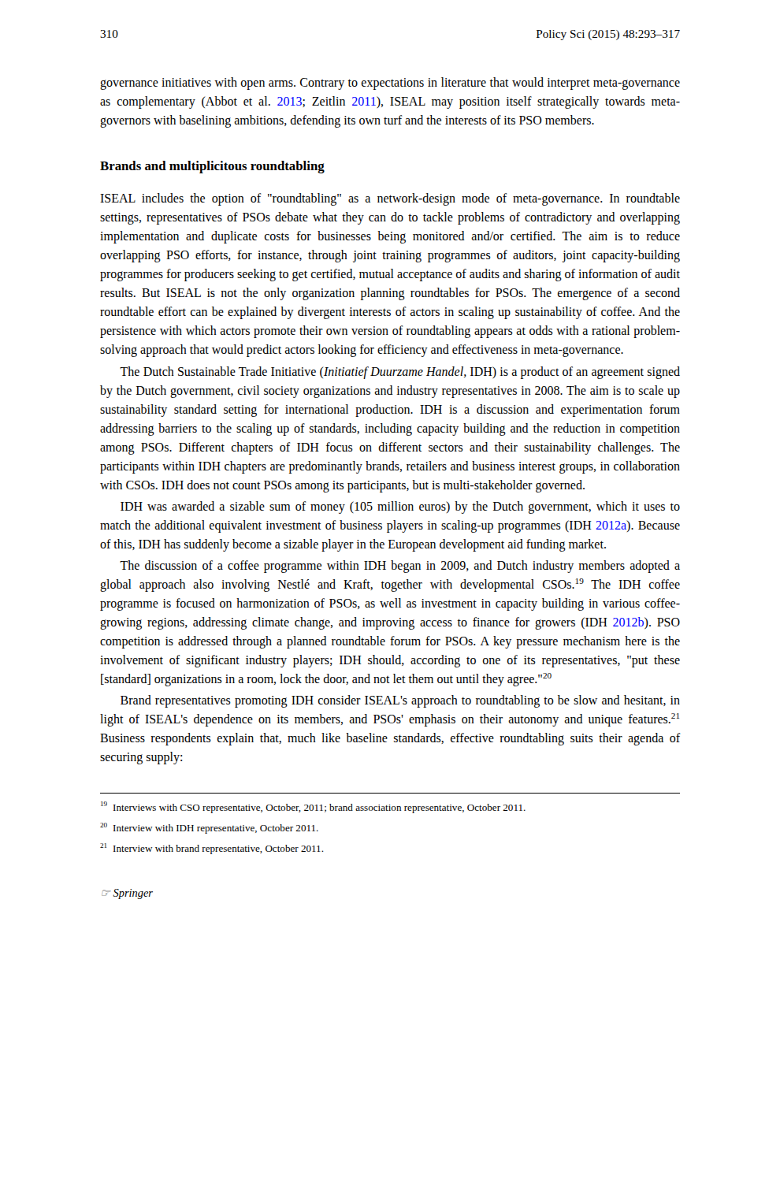310 Policy Sci (2015) 48:293–317
governance initiatives with open arms. Contrary to expectations in literature that would interpret meta-governance as complementary (Abbot et al. 2013; Zeitlin 2011), ISEAL may position itself strategically towards meta-governors with baselining ambitions, defending its own turf and the interests of its PSO members.
Brands and multiplicitous roundtabling
ISEAL includes the option of "roundtabling" as a network-design mode of meta-governance. In roundtable settings, representatives of PSOs debate what they can do to tackle problems of contradictory and overlapping implementation and duplicate costs for businesses being monitored and/or certified. The aim is to reduce overlapping PSO efforts, for instance, through joint training programmes of auditors, joint capacity-building programmes for producers seeking to get certified, mutual acceptance of audits and sharing of information of audit results. But ISEAL is not the only organization planning roundtables for PSOs. The emergence of a second roundtable effort can be explained by divergent interests of actors in scaling up sustainability of coffee. And the persistence with which actors promote their own version of roundtabling appears at odds with a rational problem-solving approach that would predict actors looking for efficiency and effectiveness in meta-governance.
The Dutch Sustainable Trade Initiative (Initiatief Duurzame Handel, IDH) is a product of an agreement signed by the Dutch government, civil society organizations and industry representatives in 2008. The aim is to scale up sustainability standard setting for international production. IDH is a discussion and experimentation forum addressing barriers to the scaling up of standards, including capacity building and the reduction in competition among PSOs. Different chapters of IDH focus on different sectors and their sustainability challenges. The participants within IDH chapters are predominantly brands, retailers and business interest groups, in collaboration with CSOs. IDH does not count PSOs among its participants, but is multi-stakeholder governed.
IDH was awarded a sizable sum of money (105 million euros) by the Dutch government, which it uses to match the additional equivalent investment of business players in scaling-up programmes (IDH 2012a). Because of this, IDH has suddenly become a sizable player in the European development aid funding market.
The discussion of a coffee programme within IDH began in 2009, and Dutch industry members adopted a global approach also involving Nestlé and Kraft, together with developmental CSOs.19 The IDH coffee programme is focused on harmonization of PSOs, as well as investment in capacity building in various coffee-growing regions, addressing climate change, and improving access to finance for growers (IDH 2012b). PSO competition is addressed through a planned roundtable forum for PSOs. A key pressure mechanism here is the involvement of significant industry players; IDH should, according to one of its representatives, "put these [standard] organizations in a room, lock the door, and not let them out until they agree."20
Brand representatives promoting IDH consider ISEAL's approach to roundtabling to be slow and hesitant, in light of ISEAL's dependence on its members, and PSOs' emphasis on their autonomy and unique features.21 Business respondents explain that, much like baseline standards, effective roundtabling suits their agenda of securing supply:
19 Interviews with CSO representative, October, 2011; brand association representative, October 2011.
20 Interview with IDH representative, October 2011.
21 Interview with brand representative, October 2011.
☞ Springer